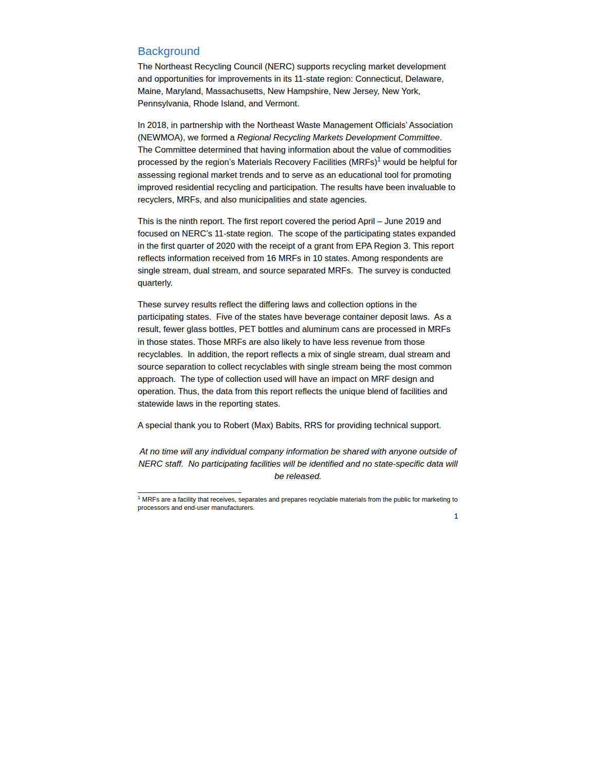Background
The Northeast Recycling Council (NERC) supports recycling market development and opportunities for improvements in its 11-state region: Connecticut, Delaware, Maine, Maryland, Massachusetts, New Hampshire, New Jersey, New York, Pennsylvania, Rhode Island, and Vermont.
In 2018, in partnership with the Northeast Waste Management Officials’ Association (NEWMOA), we formed a Regional Recycling Markets Development Committee. The Committee determined that having information about the value of commodities processed by the region’s Materials Recovery Facilities (MRFs)1 would be helpful for assessing regional market trends and to serve as an educational tool for promoting improved residential recycling and participation. The results have been invaluable to recyclers, MRFs, and also municipalities and state agencies.
This is the ninth report. The first report covered the period April – June 2019 and focused on NERC’s 11-state region. The scope of the participating states expanded in the first quarter of 2020 with the receipt of a grant from EPA Region 3. This report reflects information received from 16 MRFs in 10 states. Among respondents are single stream, dual stream, and source separated MRFs. The survey is conducted quarterly.
These survey results reflect the differing laws and collection options in the participating states. Five of the states have beverage container deposit laws. As a result, fewer glass bottles, PET bottles and aluminum cans are processed in MRFs in those states. Those MRFs are also likely to have less revenue from those recyclables. In addition, the report reflects a mix of single stream, dual stream and source separation to collect recyclables with single stream being the most common approach. The type of collection used will have an impact on MRF design and operation. Thus, the data from this report reflects the unique blend of facilities and statewide laws in the reporting states.
A special thank you to Robert (Max) Babits, RRS for providing technical support.
At no time will any individual company information be shared with anyone outside of NERC staff. No participating facilities will be identified and no state-specific data will be released.
1 MRFs are a facility that receives, separates and prepares recyclable materials from the public for marketing to processors and end-user manufacturers.
1